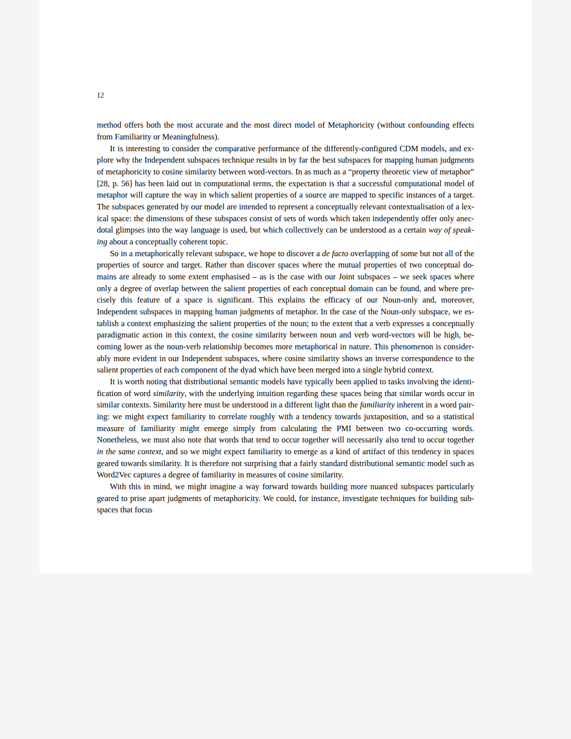12
method offers both the most accurate and the most direct model of Metaphoricity (without confounding effects from Familiarity or Meaningfulness).
It is interesting to consider the comparative performance of the differently-configured CDM models, and explore why the Independent subspaces technique results in by far the best subspaces for mapping human judgments of metaphoricity to cosine similarity between word-vectors. In as much as a “property theoretic view of metaphor” [28, p. 56] has been laid out in computational terms, the expectation is that a successful computational model of metaphor will capture the way in which salient properties of a source are mapped to specific instances of a target. The subspaces generated by our model are intended to represent a conceptually relevant contextualisation of a lexical space: the dimensions of these subspaces consist of sets of words which taken independently offer only anecdotal glimpses into the way language is used, but which collectively can be understood as a certain way of speaking about a conceptually coherent topic.
So in a metaphorically relevant subspace, we hope to discover a de facto overlapping of some but not all of the properties of source and target. Rather than discover spaces where the mutual properties of two conceptual domains are already to some extent emphasised – as is the case with our Joint subspaces – we seek spaces where only a degree of overlap between the salient properties of each conceptual domain can be found, and where precisely this feature of a space is significant. This explains the efficacy of our Noun-only and, moreover, Independent subspaces in mapping human judgments of metaphor. In the case of the Noun-only subspace, we establish a context emphasizing the salient properties of the noun; to the extent that a verb expresses a conceptually paradigmatic action in this context, the cosine similarity between noun and verb word-vectors will be high, becoming lower as the noun-verb relationship becomes more metaphorical in nature. This phenomenon is considerably more evident in our Independent subspaces, where cosine similarity shows an inverse correspondence to the salient properties of each component of the dyad which have been merged into a single hybrid context.
It is worth noting that distributional semantic models have typically been applied to tasks involving the identification of word similarity, with the underlying intuition regarding these spaces being that similar words occur in similar contexts. Similarity here must be understood in a different light than the familiarity inherent in a word pairing: we might expect familiarity to correlate roughly with a tendency towards juxtaposition, and so a statistical measure of familiarity might emerge simply from calculating the PMI between two co-occurring words. Nonetheless, we must also note that words that tend to occur together will necessarily also tend to occur together in the same context, and so we might expect familiarity to emerge as a kind of artifact of this tendency in spaces geared towards similarity. It is therefore not surprising that a fairly standard distributional semantic model such as Word2Vec captures a degree of familiarity in measures of cosine similarity.
With this in mind, we might imagine a way forward towards building more nuanced subspaces particularly geared to prise apart judgments of metaphoricity. We could, for instance, investigate techniques for building subspaces that focus